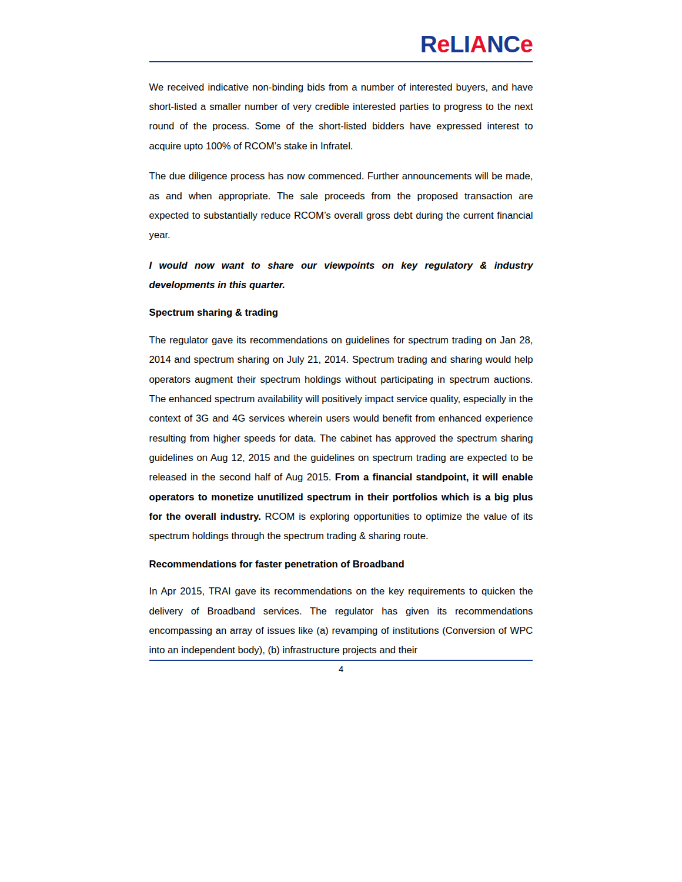Re LIANCe
We received indicative non-binding bids from a number of interested buyers, and have short-listed a smaller number of very credible interested parties to progress to the next round of the process. Some of the short-listed bidders have expressed interest to acquire upto 100% of RCOM’s stake in Infratel.
The due diligence process has now commenced. Further announcements will be made, as and when appropriate. The sale proceeds from the proposed transaction are expected to substantially reduce RCOM’s overall gross debt during the current financial year.
I would now want to share our viewpoints on key regulatory & industry developments in this quarter.
Spectrum sharing & trading
The regulator gave its recommendations on guidelines for spectrum trading on Jan 28, 2014 and spectrum sharing on July 21, 2014. Spectrum trading and sharing would help operators augment their spectrum holdings without participating in spectrum auctions. The enhanced spectrum availability will positively impact service quality, especially in the context of 3G and 4G services wherein users would benefit from enhanced experience resulting from higher speeds for data. The cabinet has approved the spectrum sharing guidelines on Aug 12, 2015 and the guidelines on spectrum trading are expected to be released in the second half of Aug 2015. From a financial standpoint, it will enable operators to monetize unutilized spectrum in their portfolios which is a big plus for the overall industry. RCOM is exploring opportunities to optimize the value of its spectrum holdings through the spectrum trading & sharing route.
Recommendations for faster penetration of Broadband
In Apr 2015, TRAI gave its recommendations on the key requirements to quicken the delivery of Broadband services. The regulator has given its recommendations encompassing an array of issues like (a) revamping of institutions (Conversion of WPC into an independent body), (b) infrastructure projects and their
4